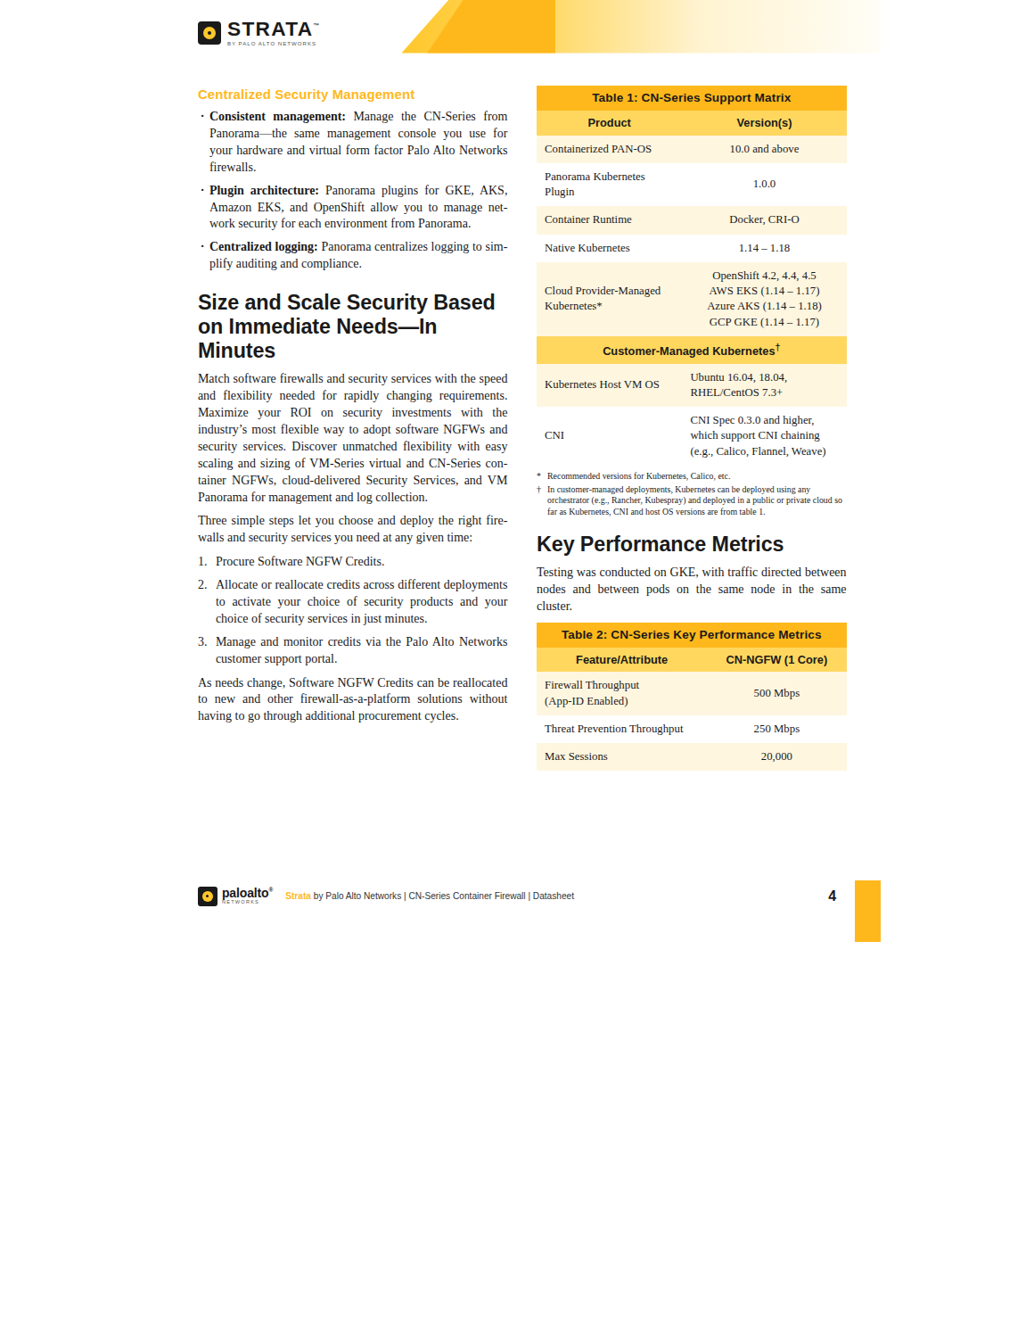STRATA™ BY PALO ALTO NETWORKS
Centralized Security Management
Consistent management: Manage the CN-Series from Panorama—the same management console you use for your hardware and virtual form factor Palo Alto Networks firewalls.
Plugin architecture: Panorama plugins for GKE, AKS, Amazon EKS, and OpenShift allow you to manage network security for each environment from Panorama.
Centralized logging: Panorama centralizes logging to simplify auditing and compliance.
Size and Scale Security Based on Immediate Needs—In Minutes
Match software firewalls and security services with the speed and flexibility needed for rapidly changing requirements. Maximize your ROI on security investments with the industry’s most flexible way to adopt software NGFWs and security services. Discover unmatched flexibility with easy scaling and sizing of VM-Series virtual and CN-Series container NGFWs, cloud-delivered Security Services, and VM Panorama for management and log collection.
Three simple steps let you choose and deploy the right firewalls and security services you need at any given time:
Procure Software NGFW Credits.
Allocate or reallocate credits across different deployments to activate your choice of security products and your choice of security services in just minutes.
Manage and monitor credits via the Palo Alto Networks customer support portal.
As needs change, Software NGFW Credits can be reallocated to new and other firewall-as-a-platform solutions without having to go through additional procurement cycles.
Table 1: CN-Series Support Matrix
| Product | Version(s) |
| --- | --- |
| Containerized PAN-OS | 10.0 and above |
| Panorama Kubernetes Plugin | 1.0.0 |
| Container Runtime | Docker, CRI-O |
| Native Kubernetes | 1.14 – 1.18 |
| Cloud Provider-Managed Kubernetes* | OpenShift 4.2, 4.4, 4.5 AWS EKS (1.14 – 1.17) Azure AKS (1.14 – 1.18) GCP GKE (1.14 – 1.17) |
| Customer-Managed Kubernetes † |
| Kubernetes Host VM OS | Ubuntu 16.04, 18.04, RHEL/CentOS 7.3+ |
| CNI | CNI Spec 0.3.0 and higher, which support CNI chaining (e.g., Calico, Flannel, Weave) |
*Recommended versions for Kubernetes, Calico, etc.
†In customer-managed deployments, Kubernetes can be deployed using any orchestrator (e.g., Rancher, Kubespray) and deployed in a public or private cloud so far as Kubernetes, CNI and host OS versions are from table 1.
Key Performance Metrics
Testing was conducted on GKE, with traffic directed between nodes and between pods on the same node in the same cluster.
Table 2: CN-Series Key Performance Metrics
| Feature/Attribute | CN-NGFW (1 Core) |
| --- | --- |
| Firewall Throughput (App-ID Enabled) | 500 Mbps |
| Threat Prevention Throughput | 250 Mbps |
| Max Sessions | 20,000 |
paloalto® NETWORKS
Strata by Palo Alto Networks | CN-Series Container Firewall | Datasheet
4